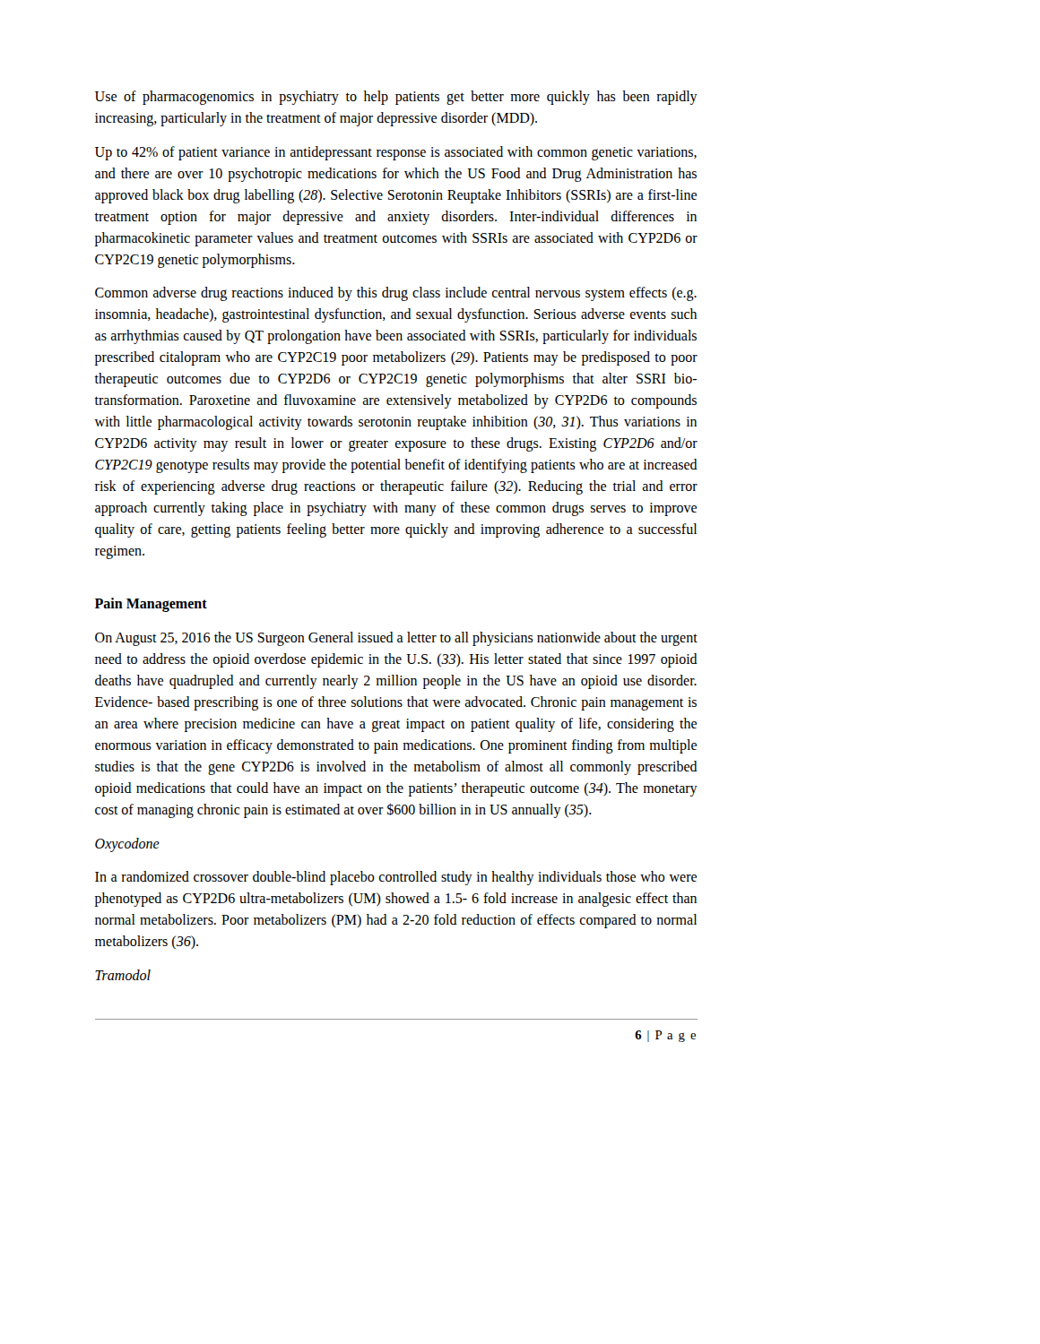Use of pharmacogenomics in psychiatry to help patients get better more quickly has been rapidly increasing, particularly in the treatment of major depressive disorder (MDD).
Up to 42% of patient variance in antidepressant response is associated with common genetic variations, and there are over 10 psychotropic medications for which the US Food and Drug Administration has approved black box drug labelling (28). Selective Serotonin Reuptake Inhibitors (SSRIs) are a first-line treatment option for major depressive and anxiety disorders. Inter-individual differences in pharmacokinetic parameter values and treatment outcomes with SSRIs are associated with CYP2D6 or CYP2C19 genetic polymorphisms.
Common adverse drug reactions induced by this drug class include central nervous system effects (e.g. insomnia, headache), gastrointestinal dysfunction, and sexual dysfunction. Serious adverse events such as arrhythmias caused by QT prolongation have been associated with SSRIs, particularly for individuals prescribed citalopram who are CYP2C19 poor metabolizers (29). Patients may be predisposed to poor therapeutic outcomes due to CYP2D6 or CYP2C19 genetic polymorphisms that alter SSRI bio-transformation. Paroxetine and fluvoxamine are extensively metabolized by CYP2D6 to compounds with little pharmacological activity towards serotonin reuptake inhibition (30, 31). Thus variations in CYP2D6 activity may result in lower or greater exposure to these drugs. Existing CYP2D6 and/or CYP2C19 genotype results may provide the potential benefit of identifying patients who are at increased risk of experiencing adverse drug reactions or therapeutic failure (32). Reducing the trial and error approach currently taking place in psychiatry with many of these common drugs serves to improve quality of care, getting patients feeling better more quickly and improving adherence to a successful regimen.
Pain Management
On August 25, 2016 the US Surgeon General issued a letter to all physicians nationwide about the urgent need to address the opioid overdose epidemic in the U.S. (33). His letter stated that since 1997 opioid deaths have quadrupled and currently nearly 2 million people in the US have an opioid use disorder. Evidence- based prescribing is one of three solutions that were advocated. Chronic pain management is an area where precision medicine can have a great impact on patient quality of life, considering the enormous variation in efficacy demonstrated to pain medications. One prominent finding from multiple studies is that the gene CYP2D6 is involved in the metabolism of almost all commonly prescribed opioid medications that could have an impact on the patients’ therapeutic outcome (34). The monetary cost of managing chronic pain is estimated at over $600 billion in in US annually (35).
Oxycodone
In a randomized crossover double-blind placebo controlled study in healthy individuals those who were phenotyped as CYP2D6 ultra-metabolizers (UM) showed a 1.5- 6 fold increase in analgesic effect than normal metabolizers. Poor metabolizers (PM) had a 2-20 fold reduction of effects compared to normal metabolizers (36).
Tramodol
6 | P a g e